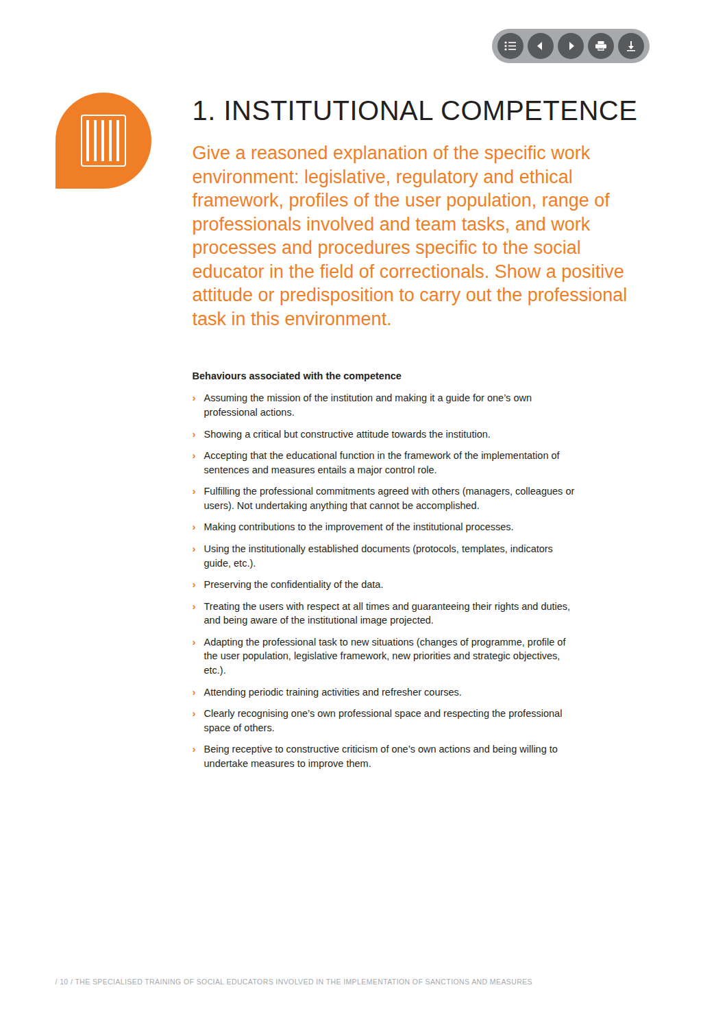1. Institutional competence
Give a reasoned explanation of the specific work environment: legislative, regulatory and ethical framework, profiles of the user population, range of professionals involved and team tasks, and work processes and procedures specific to the social educator in the field of correctionals. Show a positive attitude or predisposition to carry out the professional task in this environment.
Behaviours associated with the competence
Assuming the mission of the institution and making it a guide for one’s own professional actions.
Showing a critical but constructive attitude towards the institution.
Accepting that the educational function in the framework of the implementation of sentences and measures entails a major control role.
Fulfilling the professional commitments agreed with others (managers, colleagues or users). Not undertaking anything that cannot be accomplished.
Making contributions to the improvement of the institutional processes.
Using the institutionally established documents (protocols, templates, indicators guide, etc.).
Preserving the confidentiality of the data.
Treating the users with respect at all times and guaranteeing their rights and duties, and being aware of the institutional image projected.
Adapting the professional task to new situations (changes of programme, profile of the user population, legislative framework, new priorities and strategic objectives, etc.).
Attending periodic training activities and refresher courses.
Clearly recognising one’s own professional space and respecting the professional space of others.
Being receptive to constructive criticism of one’s own actions and being willing to undertake measures to improve them.
/ 10 / The specialised training of social educators involved in the implementation of sanctions and measures